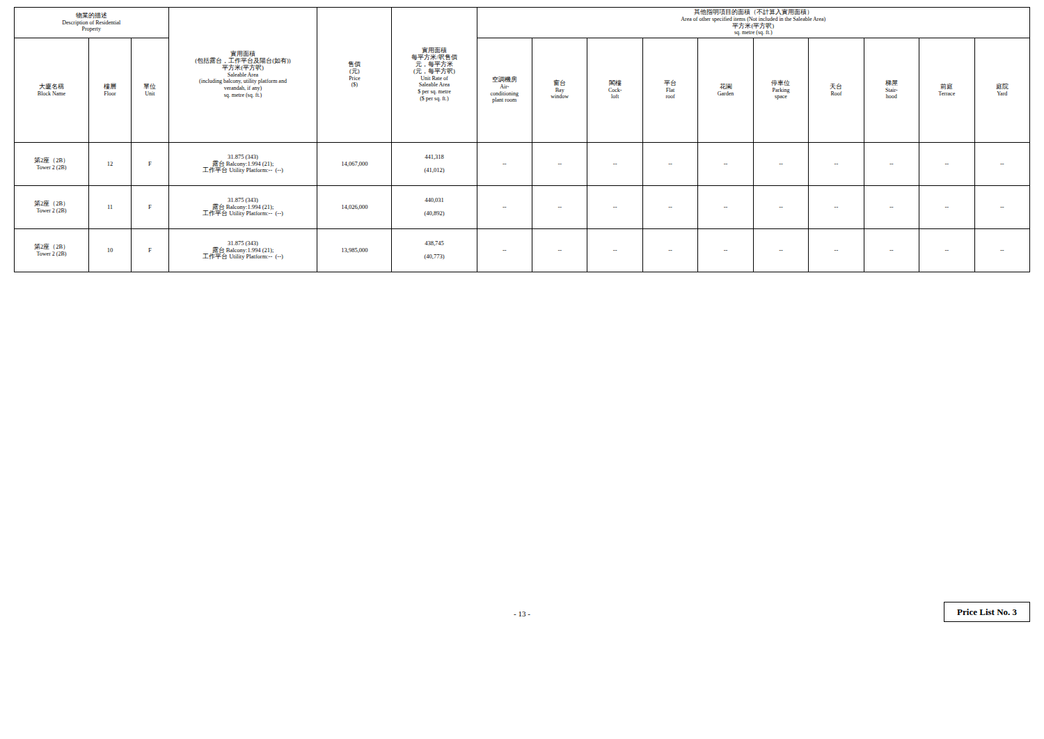| 物業的描述 Description of Residential Property | 實用面積 (包括露台，工作平台及陽台(如有)) 平方米(平方呎) Saleable Area (including balcony, utility platform and verandah, if any) sq. metre (sq. ft.) | 售價 (元) Price ($) | 實用面積 每平方米/呎售價 元，每平方米 (元，每平方呎) Unit Rate of Saleable Area $ per sq. metre ($ per sq. ft.) | 其他指明項目的面積（不計算入實用面積） Area of other specified items (Not included in the Saleable Area) 平方米(平方呎) sq. metre (sq. ft.) |
| --- | --- | --- | --- | --- |
| 大廈名稱 Block Name | 樓層 Floor | 單位 Unit | 空調機房 Air- conditioning plant room | 窗台 Bay window | 閣樓 Cock- loft | 平台 Flat roof | 花園 Garden | 停車位 Parking space | 天台 Roof | 梯屋 Stair- hood | 前庭 Terrace | 庭院 Yard |
| 第2座（2B） Tower 2 (2B) | 12 | F | 31.875 (343) 露台 Balcony:1.994 (21); 工作平台 Utility Platform:-- (--) | 14,067,000 | 441,318 (41,012) | -- | -- | -- | -- | -- | -- | -- | -- | -- | -- |
| 第2座（2B） Tower 2 (2B) | 11 | F | 31.875 (343) 露台 Balcony:1.994 (21); 工作平台 Utility Platform:-- (--) | 14,026,000 | 440,031 (40,892) | -- | -- | -- | -- | -- | -- | -- | -- | -- | -- |
| 第2座（2B） Tower 2 (2B) | 10 | F | 31.875 (343) 露台 Balcony:1.994 (21); 工作平台 Utility Platform:-- (--) | 13,985,000 | 438,745 (40,773) | -- | -- | -- | -- | -- | -- | -- | -- | -- | -- |
- 13 -
Price List No. 3